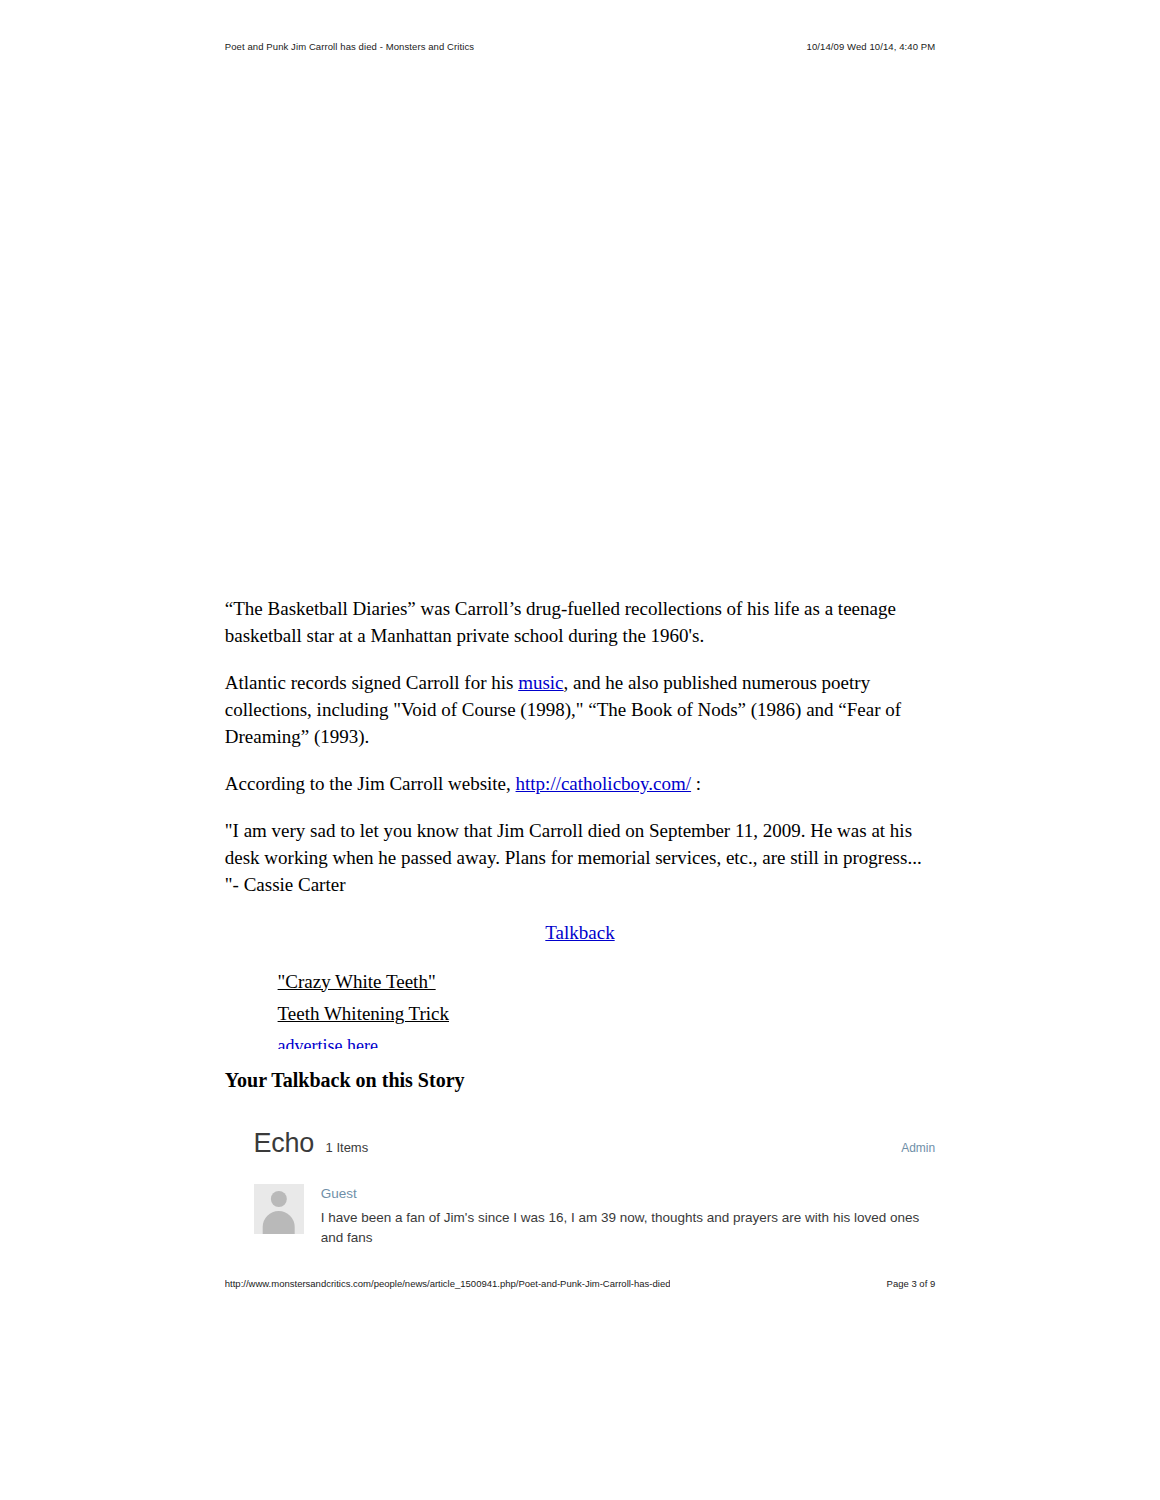Poet and Punk Jim Carroll has died - Monsters and Critics
10/14/09 Wed 10/14, 4:40 PM
“The Basketball Diaries” was Carroll’s drug-fuelled recollections of his life as a teenage basketball star at a Manhattan private school during the 1960's.
Atlantic records signed Carroll for his music, and he also published numerous poetry collections, including "Void of Course (1998)," “The Book of Nods” (1986) and “Fear of Dreaming” (1993).
According to the Jim Carroll website, http://catholicboy.com/ :
"I am very sad to let you know that Jim Carroll died on September 11, 2009. He was at his desk working when he passed away. Plans for memorial services, etc., are still in progress... "- Cassie Carter
Talkback
"Crazy White Teeth" Teeth Whitening Trick
advertise here
Your Talkback on this Story
Echo 1 Items Admin
Guest
I have been a fan of Jim's since I was 16, I am 39 now, thoughts and prayers are with his loved ones and fans
http://www.monstersandcritics.com/people/news/article_1500941.php/Poet-and-Punk-Jim-Carroll-has-died
Page 3 of 9